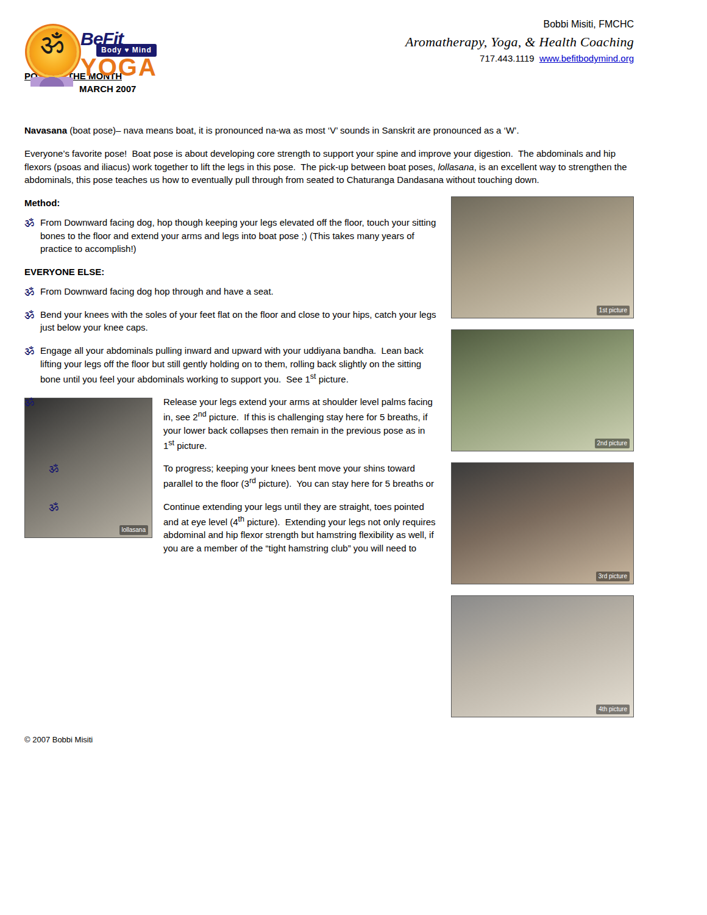ॐ
BeFit
Body ♥ Mind
YOGA
Bobbi Misiti, FMCHC
Aromatherapy, Yoga, & Health Coaching
717.443.1119 www.befitbodymind.org
POSE OF THE MONTH MARCH 2007
Navasana (boat pose)– nava means boat, it is pronounced na-wa as most ‘V’ sounds in Sanskrit are pronounced as a ‘W’.
Everyone’s favorite pose! Boat pose is about developing core strength to support your spine and improve your digestion. The abdominals and hip flexors (psoas and iliacus) work together to lift the legs in this pose. The pick-up between boat poses, lollasana, is an excellent way to strengthen the abdominals, this pose teaches us how to eventually pull through from seated to Chaturanga Dandasana without touching down.
1st picture
2nd picture
3rd picture
4th picture
Method:
From Downward facing dog, hop though keeping your legs elevated off the floor, touch your sitting bones to the floor and extend your arms and legs into boat pose ;) (This takes many years of practice to accomplish!)
EVERYONE ELSE:
From Downward facing dog hop through and have a seat.
Bend your knees with the soles of your feet flat on the floor and close to your hips, catch your legs just below your knee caps.
Engage all your abdominals pulling inward and upward with your uddiyana bandha. Lean back lifting your legs off the floor but still gently holding on to them, rolling back slightly on the sitting bone until you feel your abdominals working to support you. See 1st picture.
lollasana
Release your legs extend your arms at shoulder level palms facing in, see 2nd picture. If this is challenging stay here for 5 breaths, if your lower back collapses then remain in the previous pose as in 1st picture.
To progress; keeping your knees bent move your shins toward parallel to the floor (3rd picture). You can stay here for 5 breaths or
Continue extending your legs until they are straight, toes pointed and at eye level (4th picture). Extending your legs not only requires abdominal and hip flexor strength but hamstring flexibility as well, if you are a member of the “tight hamstring club” you will need to
© 2007 Bobbi Misiti